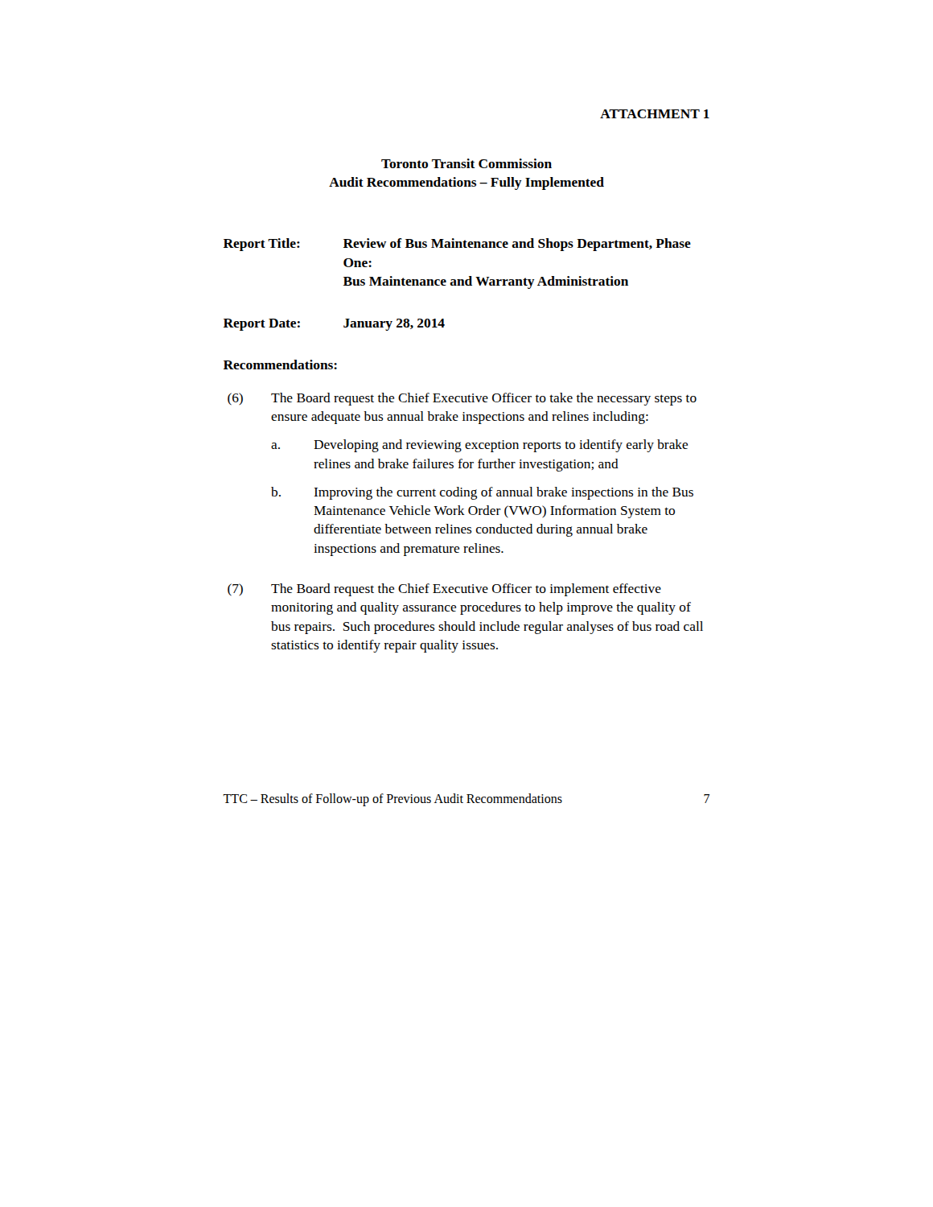ATTACHMENT 1
Toronto Transit Commission
Audit Recommendations – Fully Implemented
Report Title:
Review of Bus Maintenance and Shops Department, Phase One: Bus Maintenance and Warranty Administration
Report Date:
January 28, 2014
Recommendations:
(6)
The Board request the Chief Executive Officer to take the necessary steps to ensure adequate bus annual brake inspections and relines including:
a.
Developing and reviewing exception reports to identify early brake relines and brake failures for further investigation; and
b.
Improving the current coding of annual brake inspections in the Bus Maintenance Vehicle Work Order (VWO) Information System to differentiate between relines conducted during annual brake inspections and premature relines.
(7)
The Board request the Chief Executive Officer to implement effective monitoring and quality assurance procedures to help improve the quality of bus repairs. Such procedures should include regular analyses of bus road call statistics to identify repair quality issues.
TTC – Results of Follow-up of Previous Audit Recommendations
7